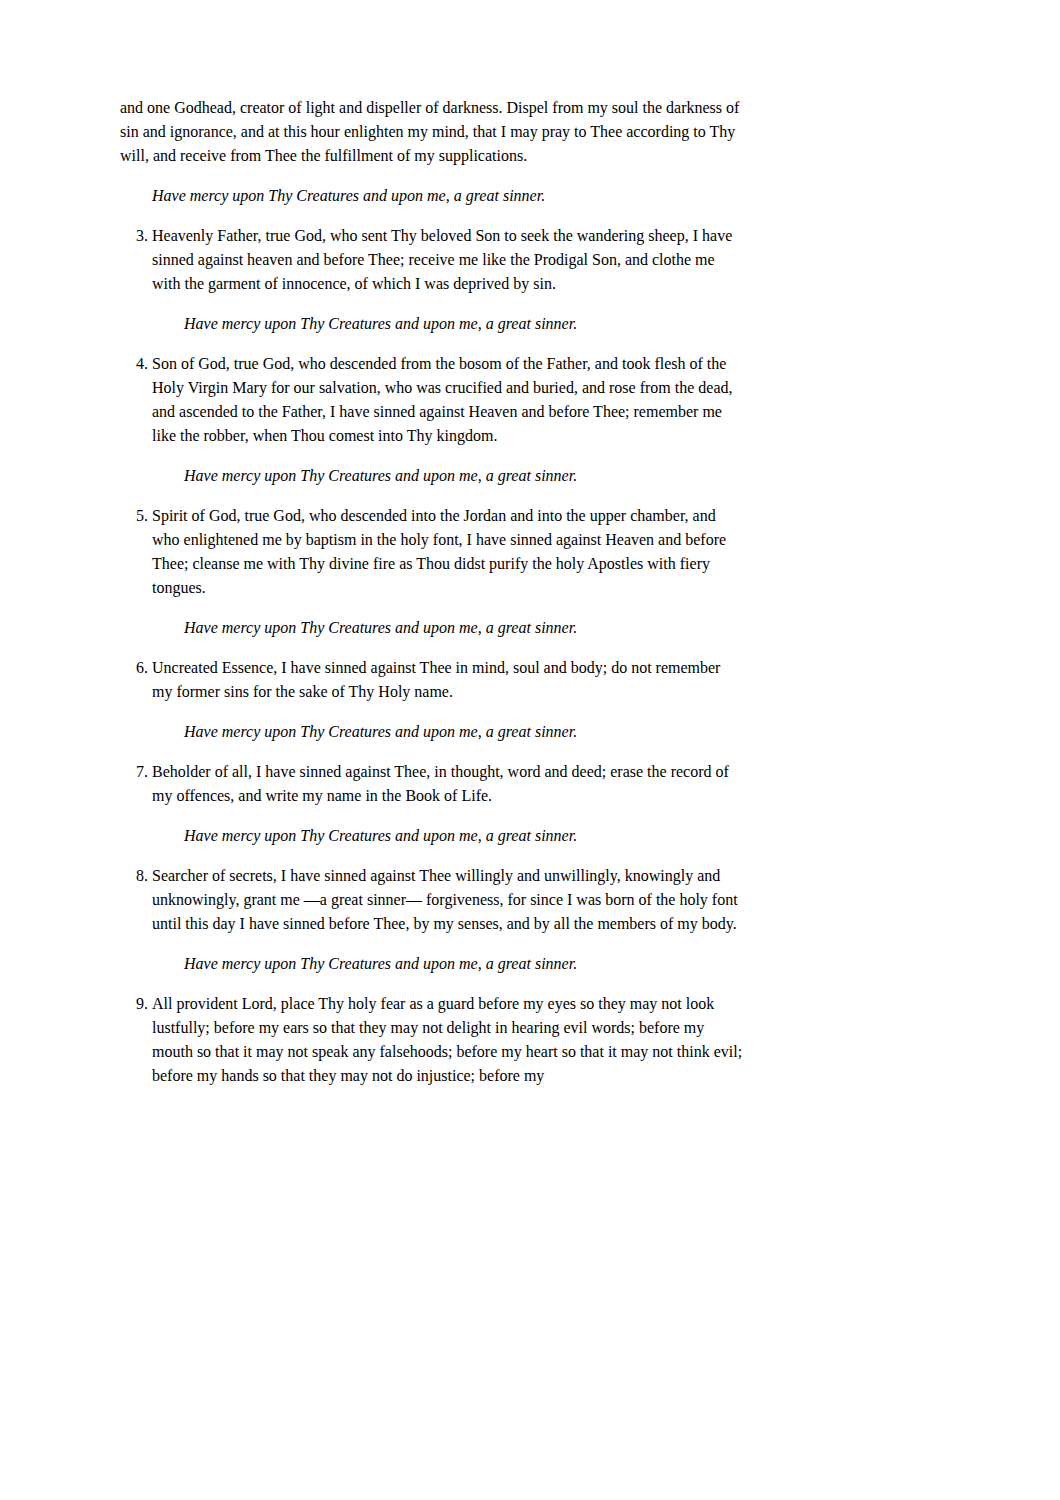and one Godhead, creator of light and dispeller of darkness. Dispel from my soul the darkness of sin and ignorance, and at this hour enlighten my mind, that I may pray to Thee according to Thy will, and receive from Thee the fulfillment of my supplications.
Have mercy upon Thy Creatures and upon me, a great sinner.
Heavenly Father, true God, who sent Thy beloved Son to seek the wandering sheep, I have sinned against heaven and before Thee; receive me like the Prodigal Son, and clothe me with the garment of innocence, of which I was deprived by sin.
Have mercy upon Thy Creatures and upon me, a great sinner.
Son of God, true God, who descended from the bosom of the Father, and took flesh of the Holy Virgin Mary for our salvation, who was crucified and buried, and rose from the dead, and ascended to the Father, I have sinned against Heaven and before Thee; remember me like the robber, when Thou comest into Thy kingdom.
Have mercy upon Thy Creatures and upon me, a great sinner.
Spirit of God, true God, who descended into the Jordan and into the upper chamber, and who enlightened me by baptism in the holy font, I have sinned against Heaven and before Thee; cleanse me with Thy divine fire as Thou didst purify the holy Apostles with fiery tongues.
Have mercy upon Thy Creatures and upon me, a great sinner.
Uncreated Essence, I have sinned against Thee in mind, soul and body; do not remember my former sins for the sake of Thy Holy name.
Have mercy upon Thy Creatures and upon me, a great sinner.
Beholder of all, I have sinned against Thee, in thought, word and deed; erase the record of my offences, and write my name in the Book of Life.
Have mercy upon Thy Creatures and upon me, a great sinner.
Searcher of secrets, I have sinned against Thee willingly and unwillingly, knowingly and unknowingly, grant me —a great sinner— forgiveness, for since I was born of the holy font until this day I have sinned before Thee, by my senses, and by all the members of my body.
Have mercy upon Thy Creatures and upon me, a great sinner.
All provident Lord, place Thy holy fear as a guard before my eyes so they may not look lustfully; before my ears so that they may not delight in hearing evil words; before my mouth so that it may not speak any falsehoods; before my heart so that it may not think evil; before my hands so that they may not do injustice; before my